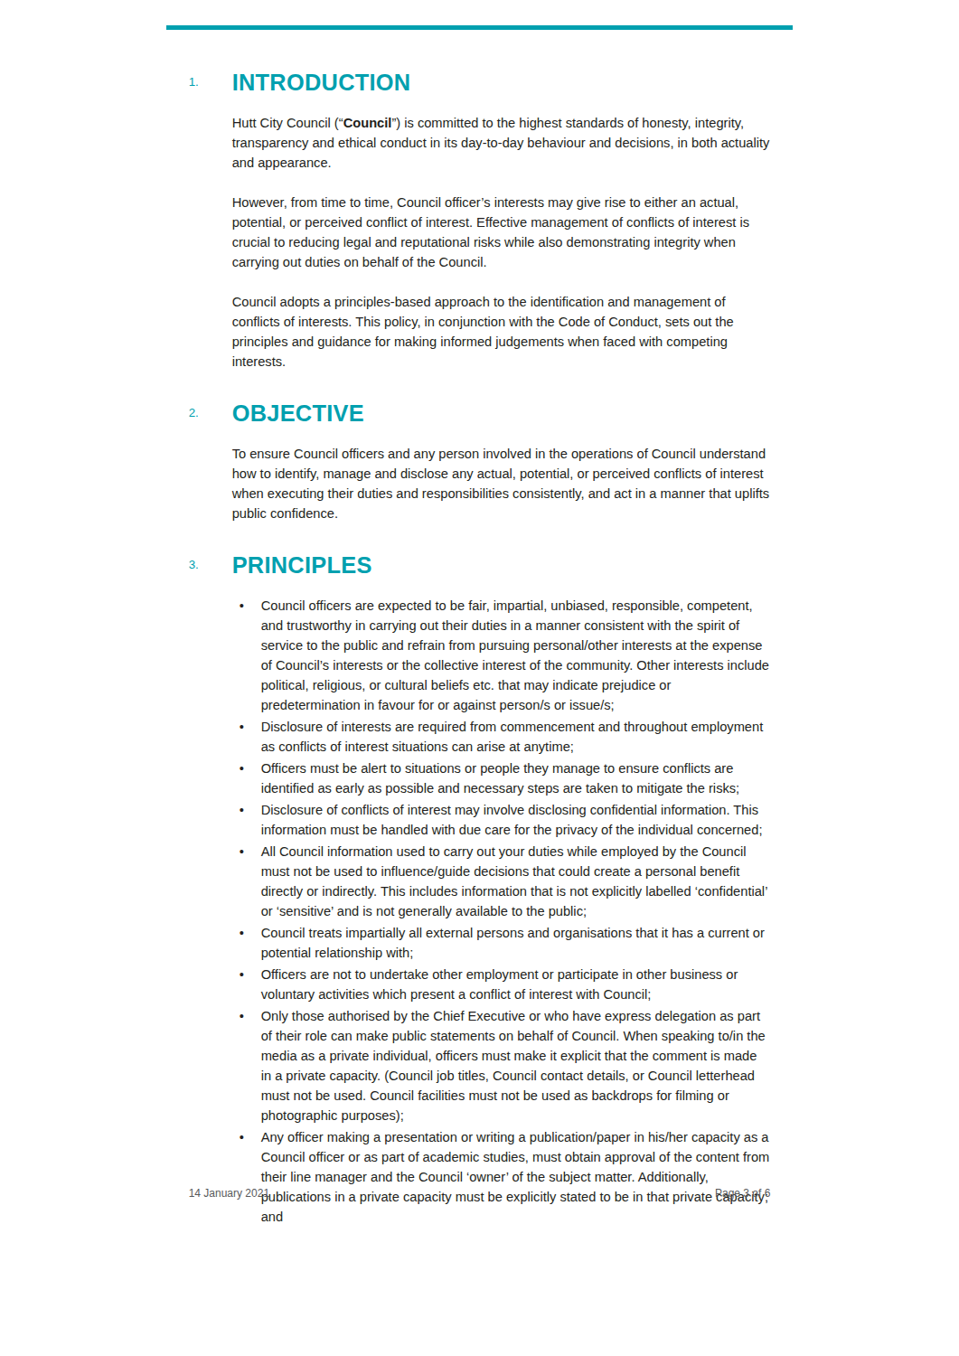1.
INTRODUCTION
Hutt City Council (“Council”) is committed to the highest standards of honesty, integrity, transparency and ethical conduct in its day-to-day behaviour and decisions, in both actuality and appearance.
However, from time to time, Council officer’s interests may give rise to either an actual, potential, or perceived conflict of interest. Effective management of conflicts of interest is crucial to reducing legal and reputational risks while also demonstrating integrity when carrying out duties on behalf of the Council.
Council adopts a principles-based approach to the identification and management of conflicts of interests. This policy, in conjunction with the Code of Conduct, sets out the principles and guidance for making informed judgements when faced with competing interests.
2.
OBJECTIVE
To ensure Council officers and any person involved in the operations of Council understand how to identify, manage and disclose any actual, potential, or perceived conflicts of interest when executing their duties and responsibilities consistently, and act in a manner that uplifts public confidence.
3.
PRINCIPLES
Council officers are expected to be fair, impartial, unbiased, responsible, competent, and trustworthy in carrying out their duties in a manner consistent with the spirit of service to the public and refrain from pursuing personal/other interests at the expense of Council’s interests or the collective interest of the community. Other interests include political, religious, or cultural beliefs etc. that may indicate prejudice or predetermination in favour for or against person/s or issue/s;
Disclosure of interests are required from commencement and throughout employment as conflicts of interest situations can arise at anytime;
Officers must be alert to situations or people they manage to ensure conflicts are identified as early as possible and necessary steps are taken to mitigate the risks;
Disclosure of conflicts of interest may involve disclosing confidential information. This information must be handled with due care for the privacy of the individual concerned;
All Council information used to carry out your duties while employed by the Council must not be used to influence/guide decisions that could create a personal benefit directly or indirectly. This includes information that is not explicitly labelled ‘confidential’ or ‘sensitive’ and is not generally available to the public;
Council treats impartially all external persons and organisations that it has a current or potential relationship with;
Officers are not to undertake other employment or participate in other business or voluntary activities which present a conflict of interest with Council;
Only those authorised by the Chief Executive or who have express delegation as part of their role can make public statements on behalf of Council. When speaking to/in the media as a private individual, officers must make it explicit that the comment is made in a private capacity. (Council job titles, Council contact details, or Council letterhead must not be used. Council facilities must not be used as backdrops for filming or photographic purposes);
Any officer making a presentation or writing a publication/paper in his/her capacity as a Council officer or as part of academic studies, must obtain approval of the content from their line manager and the Council ‘owner’ of the subject matter. Additionally, publications in a private capacity must be explicitly stated to be in that private capacity; and
14 January 2021 Page 3 of 6